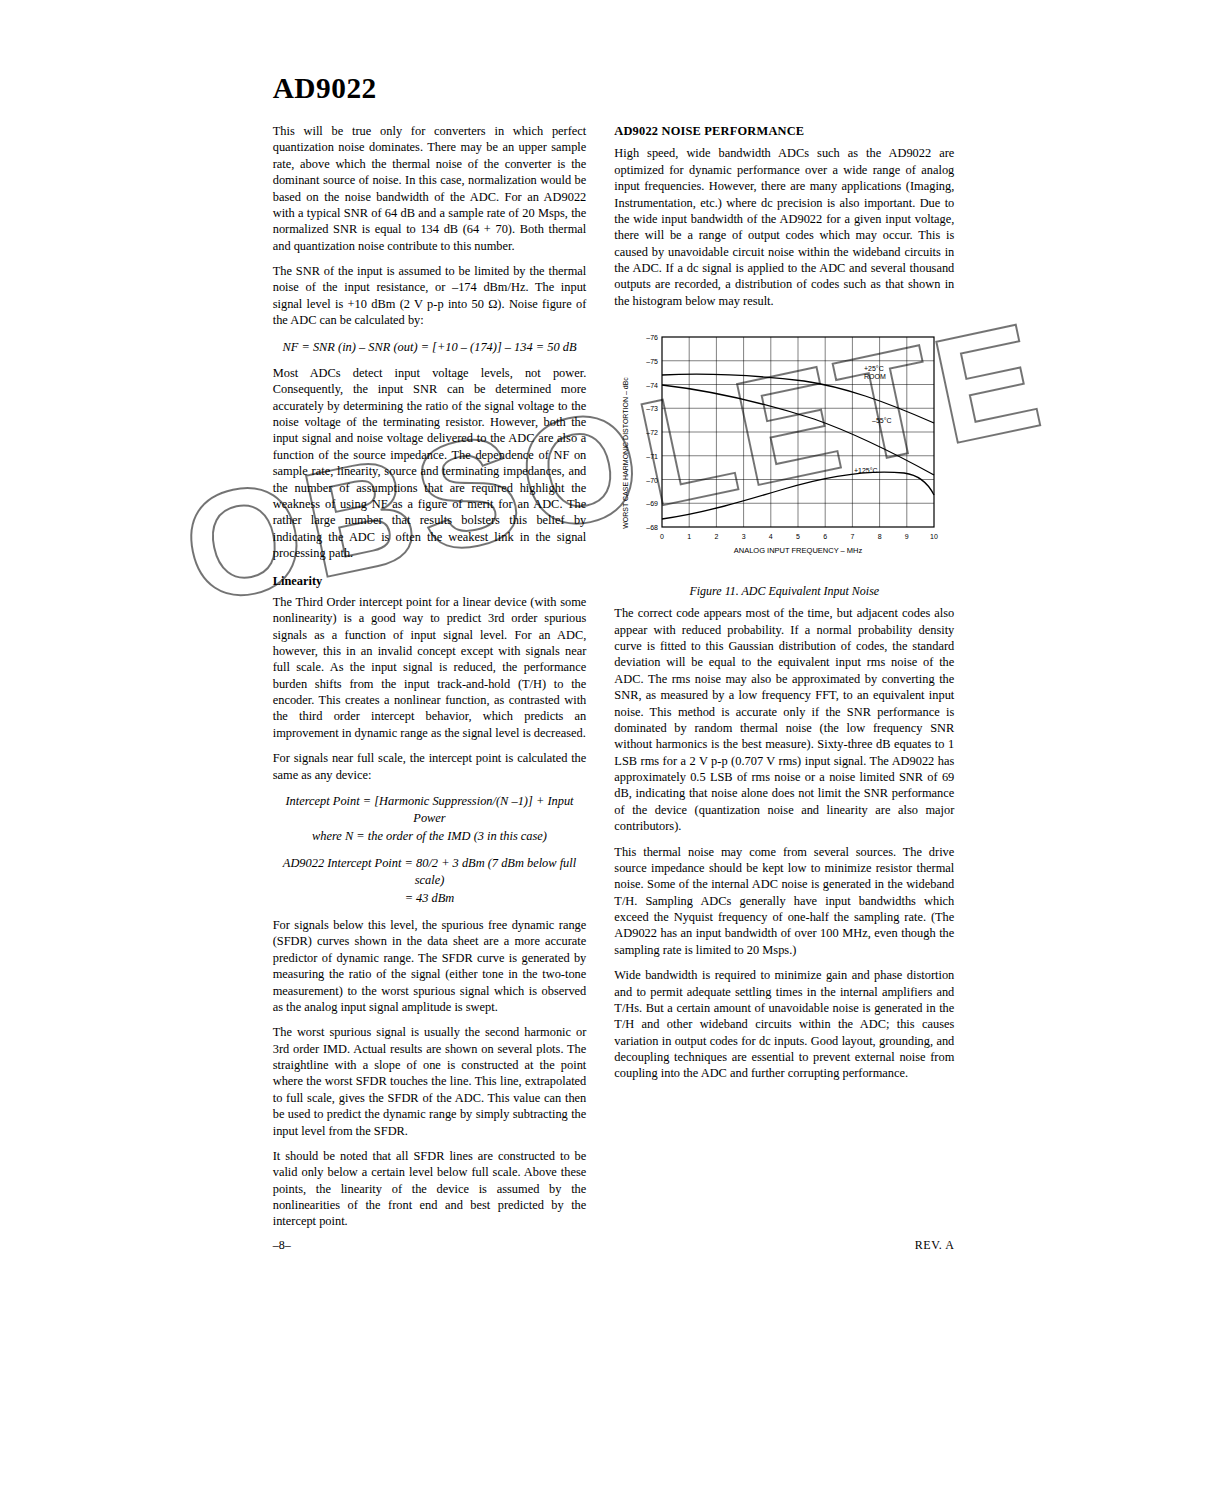AD9022
This will be true only for converters in which perfect quantization noise dominates. There may be an upper sample rate, above which the thermal noise of the converter is the dominant source of noise. In this case, normalization would be based on the noise bandwidth of the ADC. For an AD9022 with a typical SNR of 64 dB and a sample rate of 20 Msps, the normalized SNR is equal to 134 dB (64 + 70). Both thermal and quantization noise contribute to this number.
The SNR of the input is assumed to be limited by the thermal noise of the input resistance, or –174 dBm/Hz. The input signal level is +10 dBm (2 V p-p into 50 Ω). Noise figure of the ADC can be calculated by:
NF = SNR (in) – SNR (out) = [+10 – (174)] – 134 = 50 dB
Most ADCs detect input voltage levels, not power. Consequently, the input SNR can be determined more accurately by determining the ratio of the signal voltage to the noise voltage of the terminating resistor. However, both the input signal and noise voltage delivered to the ADC are also a function of the source impedance. The dependence of NF on sample rate, linearity, source and terminating impedances, and the number of assumptions that are required highlight the weakness of using NF as a figure of merit for an ADC. The rather large number that results bolsters this belief by indicating the ADC is often the weakest link in the signal processing path.
Linearity
The Third Order intercept point for a linear device (with some nonlinearity) is a good way to predict 3rd order spurious signals as a function of input signal level. For an ADC, however, this in an invalid concept except with signals near full scale. As the input signal is reduced, the performance burden shifts from the input track-and-hold (T/H) to the encoder. This creates a nonlinear function, as contrasted with the third order intercept behavior, which predicts an improvement in dynamic range as the signal level is decreased.
For signals near full scale, the intercept point is calculated the same as any device:
Intercept Point = [Harmonic Suppression/(N –1)] + Input Power
where N = the order of the IMD (3 in this case)
AD9022 Intercept Point = 80/2 + 3 dBm (7 dBm below full scale)
= 43 dBm
For signals below this level, the spurious free dynamic range (SFDR) curves shown in the data sheet are a more accurate predictor of dynamic range. The SFDR curve is generated by measuring the ratio of the signal (either tone in the two-tone measurement) to the worst spurious signal which is observed as the analog input signal amplitude is swept.
The worst spurious signal is usually the second harmonic or 3rd order IMD. Actual results are shown on several plots. The straightline with a slope of one is constructed at the point where the worst SFDR touches the line. This line, extrapolated to full scale, gives the SFDR of the ADC. This value can then be used to predict the dynamic range by simply subtracting the input level from the SFDR.
It should be noted that all SFDR lines are constructed to be valid only below a certain level below full scale. Above these points, the linearity of the device is assumed by the nonlinearities of the front end and best predicted by the intercept point.
AD9022 NOISE PERFORMANCE
High speed, wide bandwidth ADCs such as the AD9022 are optimized for dynamic performance over a wide range of analog input frequencies. However, there are many applications (Imaging, Instrumentation, etc.) where dc precision is also important. Due to the wide input bandwidth of the AD9022 for a given input voltage, there will be a range of output codes which may occur. This is caused by unavoidable circuit noise within the wideband circuits in the ADC. If a dc signal is applied to the ADC and several thousand outputs are recorded, a distribution of codes such as that shown in the histogram below may result.
WORST CASE HARMONIC DISTORTION – dBc –76 –75 –74 –73 –72 –71 –70 –69 –68 0 1 2 3 4 5 6 7 8 9 10 ANALOG INPUT FREQUENCY – MHz +25°C ROOM –55°C +125°C
Figure 11. ADC Equivalent Input Noise
The correct code appears most of the time, but adjacent codes also appear with reduced probability. If a normal probability density curve is fitted to this Gaussian distribution of codes, the standard deviation will be equal to the equivalent input rms noise of the ADC. The rms noise may also be approximated by converting the SNR, as measured by a low frequency FFT, to an equivalent input noise. This method is accurate only if the SNR performance is dominated by random thermal noise (the low frequency SNR without harmonics is the best measure). Sixty-three dB equates to 1 LSB rms for a 2 V p-p (0.707 V rms) input signal. The AD9022 has approximately 0.5 LSB of rms noise or a noise limited SNR of 69 dB, indicating that noise alone does not limit the SNR performance of the device (quantization noise and linearity are also major contributors).
This thermal noise may come from several sources. The drive source impedance should be kept low to minimize resistor thermal noise. Some of the internal ADC noise is generated in the wideband T/H. Sampling ADCs generally have input bandwidths which exceed the Nyquist frequency of one-half the sampling rate. (The AD9022 has an input bandwidth of over 100 MHz, even though the sampling rate is limited to 20 Msps.)
Wide bandwidth is required to minimize gain and phase distortion and to permit adequate settling times in the internal amplifiers and T/Hs. But a certain amount of unavoidable noise is generated in the T/H and other wideband circuits within the ADC; this causes variation in output codes for dc inputs. Good layout, grounding, and decoupling techniques are essential to prevent external noise from coupling into the ADC and further corrupting performance.
OBSOLETE
–8–
REV. A